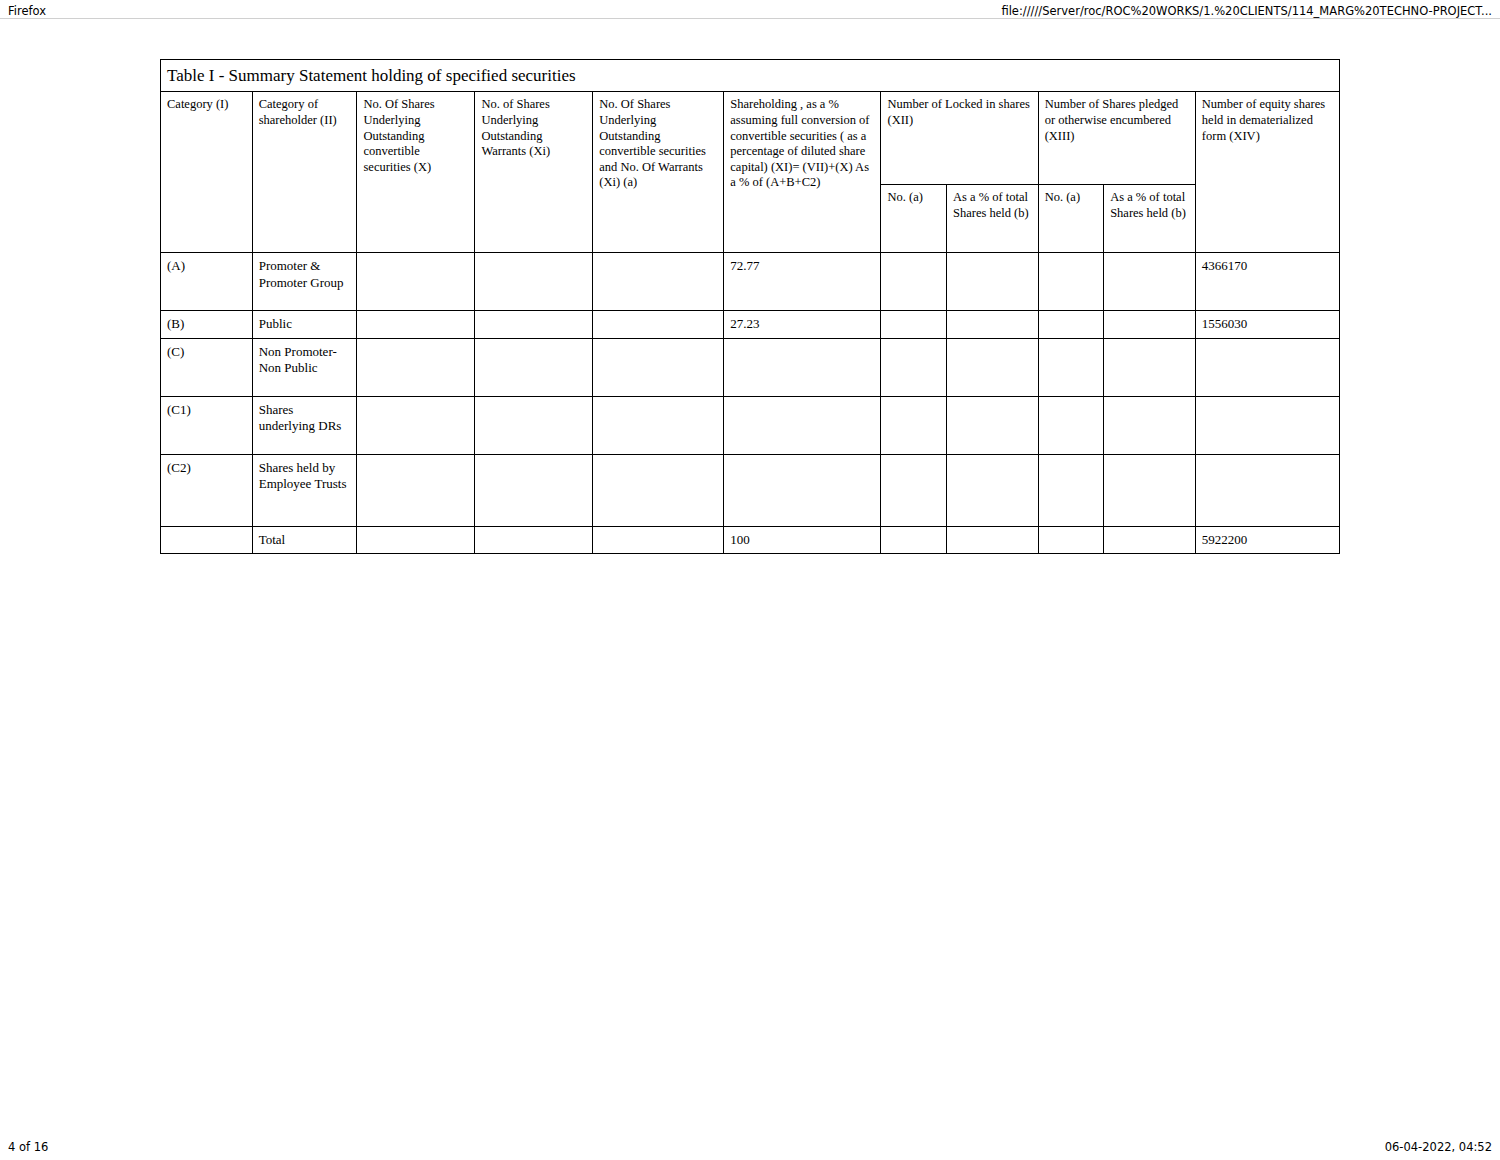Firefox
file://///Server/roc/ROC%20WORKS/1.%20CLIENTS/114_MARG%20TECHNO-PROJECT...
| Table I - Summary Statement holding of specified securities |
| Category (I) | Category of shareholder (II) | No. Of Shares Underlying Outstanding convertible securities (X) | No. of Shares Underlying Outstanding Warrants (Xi) | No. Of Shares Underlying Outstanding convertible securities and No. Of Warrants (Xi) (a) | Shareholding , as a % assuming full conversion of convertible securities ( as a percentage of diluted share capital) (XI)= (VII)+(X) As a % of (A+B+C2) | Number of Locked in shares (XII) | Number of Shares pledged or otherwise encumbered (XIII) | Number of equity shares held in dematerialized form (XIV) |
| No. (a) | As a % of total Shares held (b) | No. (a) | As a % of total Shares held (b) |
| (A) | Promoter & Promoter Group | | | | 72.77 | | | | | 4366170 |
| (B) | Public | | | | 27.23 | | | | | 1556030 |
| (C) | Non Promoter- Non Public | | | | | | | | | |
| (C1) | Shares underlying DRs | | | | | | | | | |
| (C2) | Shares held by Employee Trusts | | | | | | | | | |
| | Total | | | | 100 | | | | | 5922200 |
4 of 16
06-04-2022, 04:52